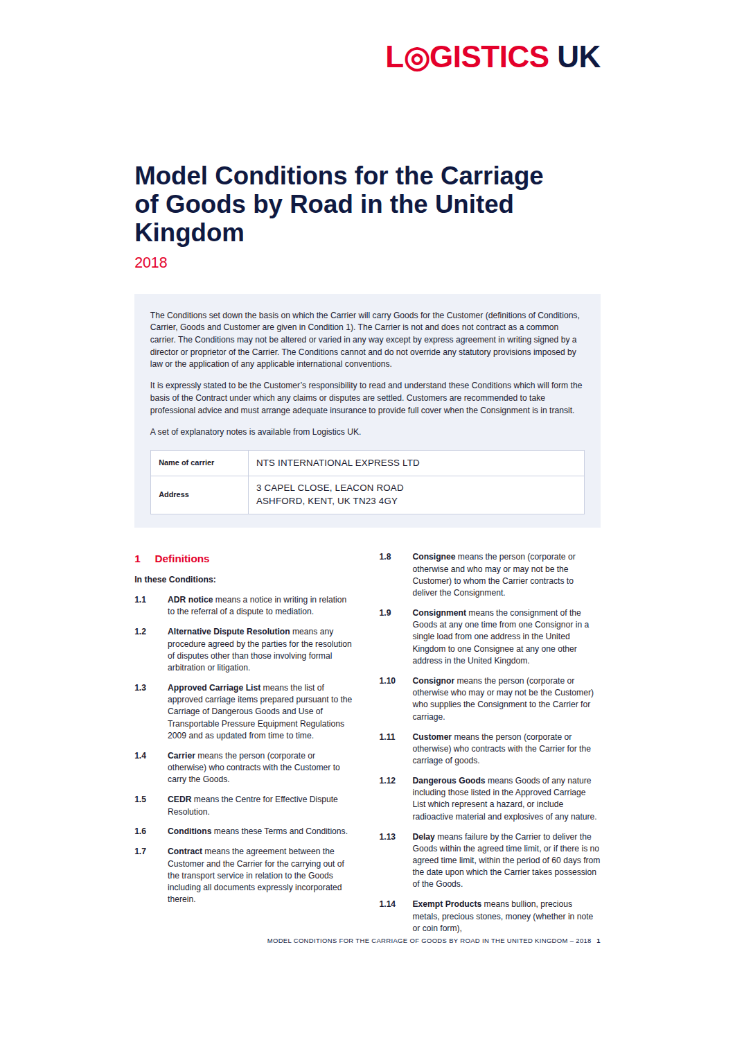L◎GISTICS UK
Model Conditions for the Carriage of Goods by Road in the United Kingdom
2018
The Conditions set down the basis on which the Carrier will carry Goods for the Customer (definitions of Conditions, Carrier, Goods and Customer are given in Condition 1). The Carrier is not and does not contract as a common carrier. The Conditions may not be altered or varied in any way except by express agreement in writing signed by a director or proprietor of the Carrier. The Conditions cannot and do not override any statutory provisions imposed by law or the application of any applicable international conventions.
It is expressly stated to be the Customer’s responsibility to read and understand these Conditions which will form the basis of the Contract under which any claims or disputes are settled. Customers are recommended to take professional advice and must arrange adequate insurance to provide full cover when the Consignment is in transit.
A set of explanatory notes is available from Logistics UK.
| Name of carrier | NTS INTERNATIONAL EXPRESS LTD |
| Address | 3 CAPEL CLOSE, LEACON ROAD ASHFORD, KENT, UK TN23 4GY |
1 Definitions
In these Conditions:
1.1
ADR notice means a notice in writing in relation to the referral of a dispute to mediation.
1.2
Alternative Dispute Resolution means any procedure agreed by the parties for the resolution of disputes other than those involving formal arbitration or litigation.
1.3
Approved Carriage List means the list of approved carriage items prepared pursuant to the Carriage of Dangerous Goods and Use of Transportable Pressure Equipment Regulations 2009 and as updated from time to time.
1.4
Carrier means the person (corporate or otherwise) who contracts with the Customer to carry the Goods.
1.5
CEDR means the Centre for Effective Dispute Resolution.
1.6
Conditions means these Terms and Conditions.
1.7
Contract means the agreement between the Customer and the Carrier for the carrying out of the transport service in relation to the Goods including all documents expressly incorporated therein.
1.8
Consignee means the person (corporate or otherwise and who may or may not be the Customer) to whom the Carrier contracts to deliver the Consignment.
1.9
Consignment means the consignment of the Goods at any one time from one Consignor in a single load from one address in the United Kingdom to one Consignee at any one other address in the United Kingdom.
1.10
Consignor means the person (corporate or otherwise who may or may not be the Customer) who supplies the Consignment to the Carrier for carriage.
1.11
Customer means the person (corporate or otherwise) who contracts with the Carrier for the carriage of goods.
1.12
Dangerous Goods means Goods of any nature including those listed in the Approved Carriage List which represent a hazard, or include radioactive material and explosives of any nature.
1.13
Delay means failure by the Carrier to deliver the Goods within the agreed time limit, or if there is no agreed time limit, within the period of 60 days from the date upon which the Carrier takes possession of the Goods.
1.14
Exempt Products means bullion, precious metals, precious stones, money (whether in note or coin form),
Model conditions for the carriage of goods by road in the United Kingdom – 20181